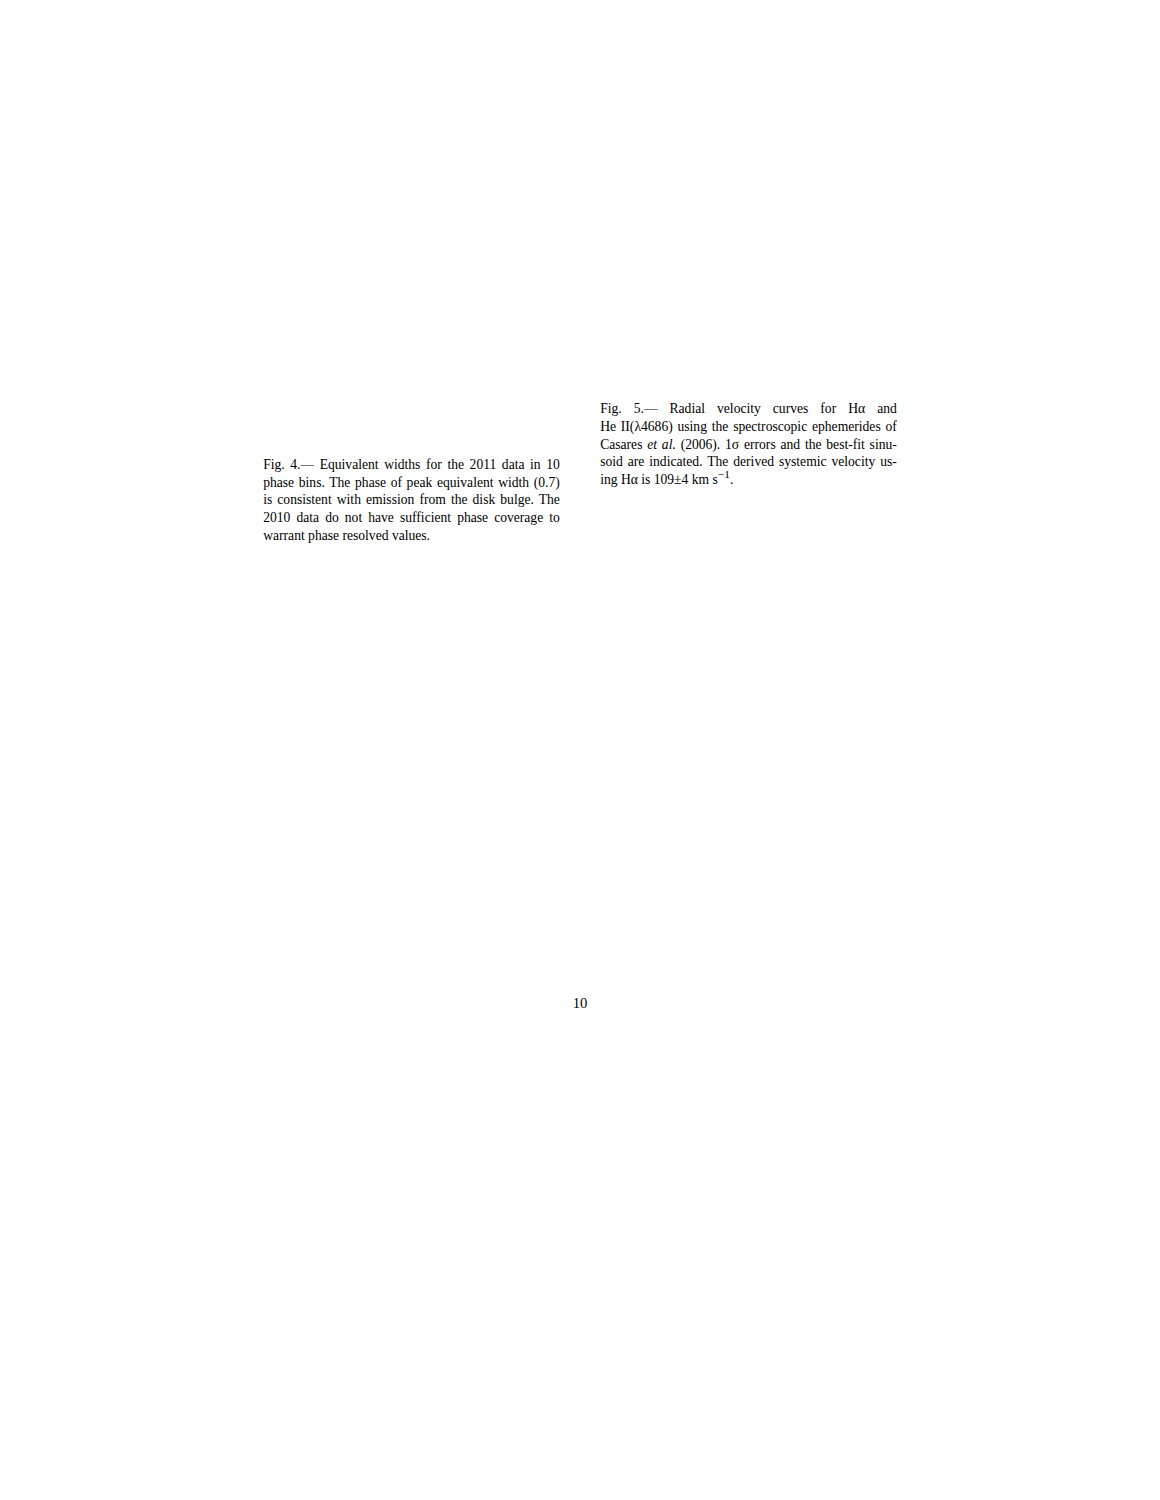Fig. 4.— Equivalent widths for the 2011 data in 10 phase bins. The phase of peak equivalent width (0.7) is consistent with emission from the disk bulge. The 2010 data do not have sufficient phase coverage to warrant phase resolved values.
Fig. 5.— Radial velocity curves for Hα and He II(λ4686) using the spectroscopic ephemerides of Casares et al. (2006). 1σ errors and the best-fit sinusoid are indicated. The derived systemic velocity using Hα is 109±4 km s−1.
10